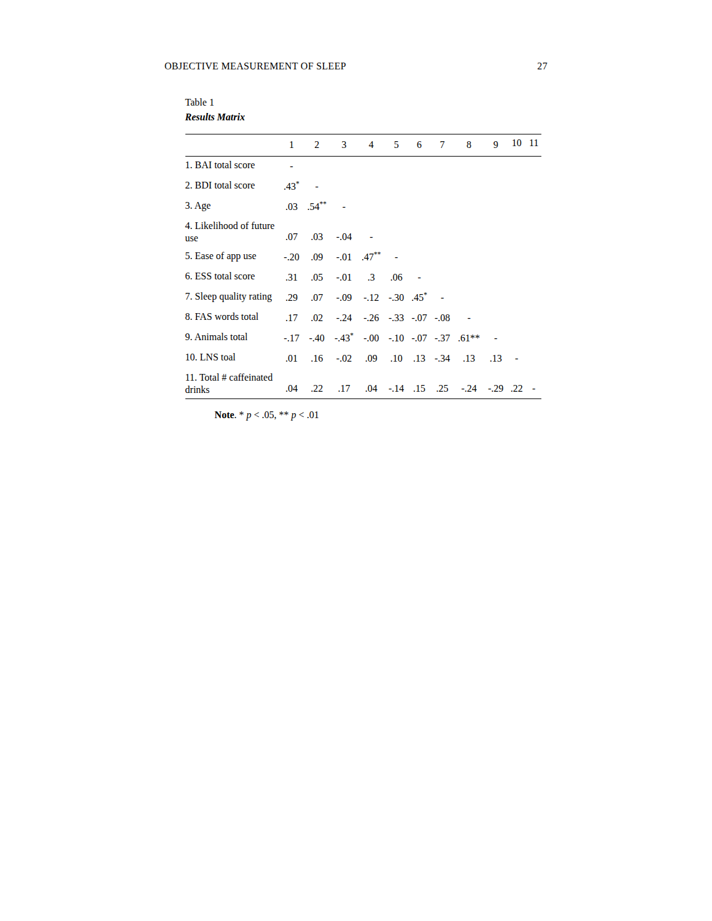Objective Measurement of Sleep 27
Table 1 Results Matrix
| | 1 | 2 | 3 | 4 | 5 | 6 | 7 | 8 | 9 | 10 | 11 |
| --- | --- | --- | --- | --- | --- | --- | --- | --- | --- | --- | --- |
| 1. BAI total score | - | | | | | | | | | | |
| 2. BDI total score | .43 * | - | | | | | | | | | |
| 3. Age | .03 | .54 ** | - | | | | | | | | |
| 4. Likelihood of future use | .07 | .03 | -.04 | - | | | | | | | |
| 5. Ease of app use | -.20 | .09 | -.01 | .47 ** | - | | | | | | |
| 6. ESS total score | .31 | .05 | -.01 | .3 | .06 | - | | | | | |
| 7. Sleep quality rating | .29 | .07 | -.09 | -.12 | -.30 | .45 * | - | | | | |
| 8. FAS words total | .17 | .02 | -.24 | -.26 | -.33 | -.07 | -.08 | - | | | |
| 9. Animals total | -.17 | -.40 | -.43 * | -.00 | -.10 | -.07 | -.37 | .61** | - | | |
| 10. LNS toal | .01 | .16 | -.02 | .09 | .10 | .13 | -.34 | .13 | .13 | - | |
| 11. Total # caffeinated drinks | .04 | .22 | .17 | .04 | -.14 | .15 | .25 | -.24 | -.29 | .22 | - |
Note. * p < .05, ** p < .01